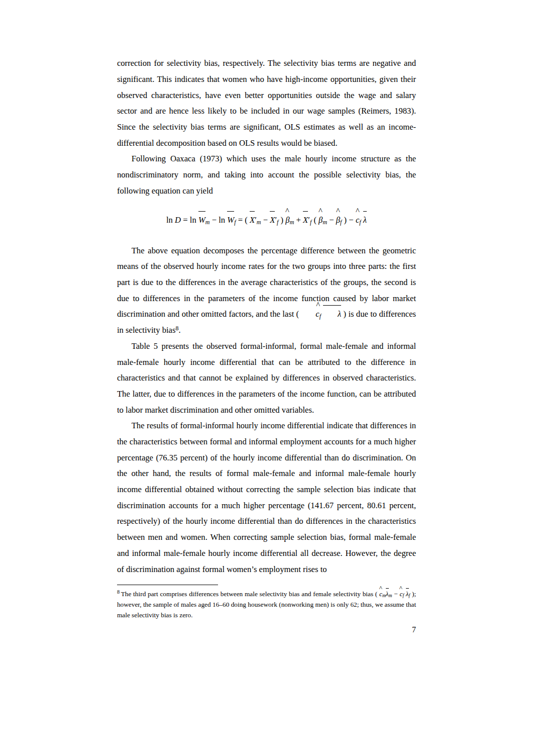correction for selectivity bias, respectively. The selectivity bias terms are negative and significant. This indicates that women who have high-income opportunities, given their observed characteristics, have even better opportunities outside the wage and salary sector and are hence less likely to be included in our wage samples (Reimers, 1983). Since the selectivity bias terms are significant, OLS estimates as well as an income-differential decomposition based on OLS results would be biased.
Following Oaxaca (1973) which uses the male hourly income structure as the nondiscriminatory norm, and taking into account the possible selectivity bias, the following equation can yield
ln D = ln Wm − ln Wf = ( X′m − X′f ) βm + X′f ( βm − βf ) − cf λ
The above equation decomposes the percentage difference between the geometric means of the observed hourly income rates for the two groups into three parts: the first part is due to the differences in the average characteristics of the groups, the second is due to differences in the parameters of the income function caused by labor market discrimination and other omitted factors, and the last ( cf λ ) is due to differences in selectivity bias8.
Table 5 presents the observed formal-informal, formal male-female and informal male-female hourly income differential that can be attributed to the difference in characteristics and that cannot be explained by differences in observed characteristics. The latter, due to differences in the parameters of the income function, can be attributed to labor market discrimination and other omitted variables.
The results of formal-informal hourly income differential indicate that differences in the characteristics between formal and informal employment accounts for a much higher percentage (76.35 percent) of the hourly income differential than do discrimination. On the other hand, the results of formal male-female and informal male-female hourly income differential obtained without correcting the sample selection bias indicate that discrimination accounts for a much higher percentage (141.67 percent, 80.61 percent, respectively) of the hourly income differential than do differences in the characteristics between men and women. When correcting sample selection bias, formal male-female and informal male-female hourly income differential all decrease. However, the degree of discrimination against formal women’s employment rises to
8 The third part comprises differences between male selectivity bias and female selectivity bias ( cmλm − cf λf ); however, the sample of males aged 16–60 doing housework (nonworking men) is only 62; thus, we assume that male selectivity bias is zero.
7